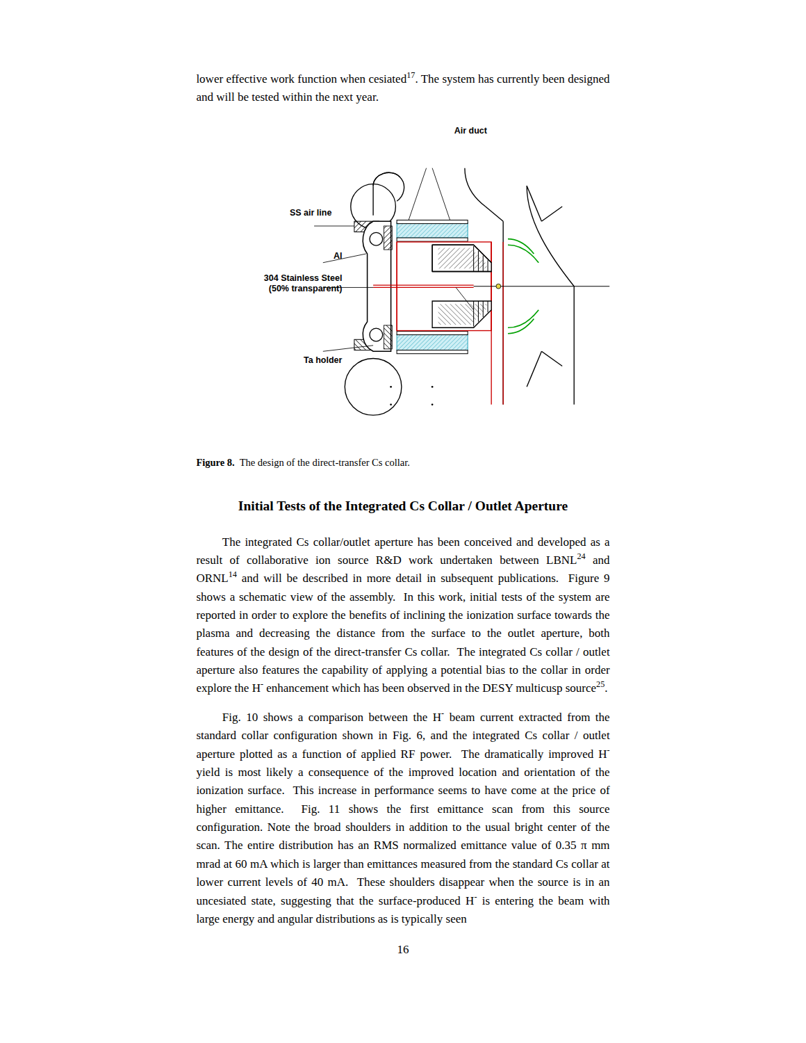lower effective work function when cesiated17. The system has currently been designed and will be tested within the next year.
Air duct
SS air line
Al
304 Stainless Steel
(50% transparent)
Ta holder
Figure 8. The design of the direct-transfer Cs collar.
Initial Tests of the Integrated Cs Collar / Outlet Aperture
The integrated Cs collar/outlet aperture has been conceived and developed as a result of collaborative ion source R&D work undertaken between LBNL24 and ORNL14 and will be described in more detail in subsequent publications. Figure 9 shows a schematic view of the assembly. In this work, initial tests of the system are reported in order to explore the benefits of inclining the ionization surface towards the plasma and decreasing the distance from the surface to the outlet aperture, both features of the design of the direct-transfer Cs collar. The integrated Cs collar / outlet aperture also features the capability of applying a potential bias to the collar in order explore the H- enhancement which has been observed in the DESY multicusp source25.
Fig. 10 shows a comparison between the H- beam current extracted from the standard collar configuration shown in Fig. 6, and the integrated Cs collar / outlet aperture plotted as a function of applied RF power. The dramatically improved H- yield is most likely a consequence of the improved location and orientation of the ionization surface. This increase in performance seems to have come at the price of higher emittance. Fig. 11 shows the first emittance scan from this source configuration. Note the broad shoulders in addition to the usual bright center of the scan. The entire distribution has an RMS normalized emittance value of 0.35 π mm mrad at 60 mA which is larger than emittances measured from the standard Cs collar at lower current levels of 40 mA. These shoulders disappear when the source is in an uncesiated state, suggesting that the surface-produced H- is entering the beam with large energy and angular distributions as is typically seen
16